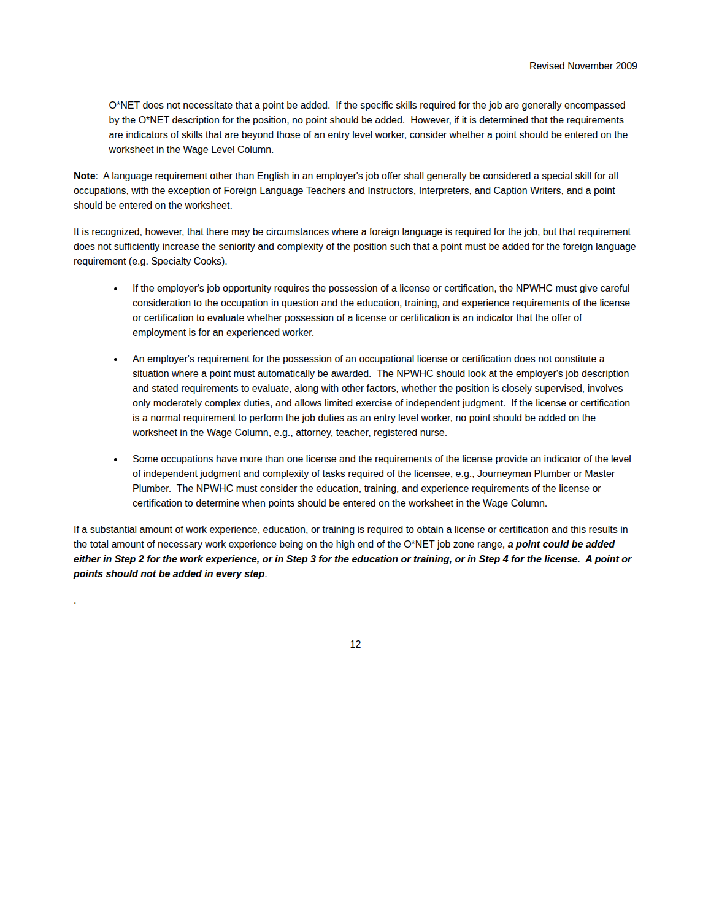Revised November 2009
O*NET does not necessitate that a point be added. If the specific skills required for the job are generally encompassed by the O*NET description for the position, no point should be added. However, if it is determined that the requirements are indicators of skills that are beyond those of an entry level worker, consider whether a point should be entered on the worksheet in the Wage Level Column.
Note: A language requirement other than English in an employer's job offer shall generally be considered a special skill for all occupations, with the exception of Foreign Language Teachers and Instructors, Interpreters, and Caption Writers, and a point should be entered on the worksheet.
It is recognized, however, that there may be circumstances where a foreign language is required for the job, but that requirement does not sufficiently increase the seniority and complexity of the position such that a point must be added for the foreign language requirement (e.g. Specialty Cooks).
If the employer's job opportunity requires the possession of a license or certification, the NPWHC must give careful consideration to the occupation in question and the education, training, and experience requirements of the license or certification to evaluate whether possession of a license or certification is an indicator that the offer of employment is for an experienced worker.
An employer's requirement for the possession of an occupational license or certification does not constitute a situation where a point must automatically be awarded. The NPWHC should look at the employer's job description and stated requirements to evaluate, along with other factors, whether the position is closely supervised, involves only moderately complex duties, and allows limited exercise of independent judgment. If the license or certification is a normal requirement to perform the job duties as an entry level worker, no point should be added on the worksheet in the Wage Column, e.g., attorney, teacher, registered nurse.
Some occupations have more than one license and the requirements of the license provide an indicator of the level of independent judgment and complexity of tasks required of the licensee, e.g., Journeyman Plumber or Master Plumber. The NPWHC must consider the education, training, and experience requirements of the license or certification to determine when points should be entered on the worksheet in the Wage Column.
If a substantial amount of work experience, education, or training is required to obtain a license or certification and this results in the total amount of necessary work experience being on the high end of the O*NET job zone range, a point could be added either in Step 2 for the work experience, or in Step 3 for the education or training, or in Step 4 for the license. A point or points should not be added in every step.
.
12